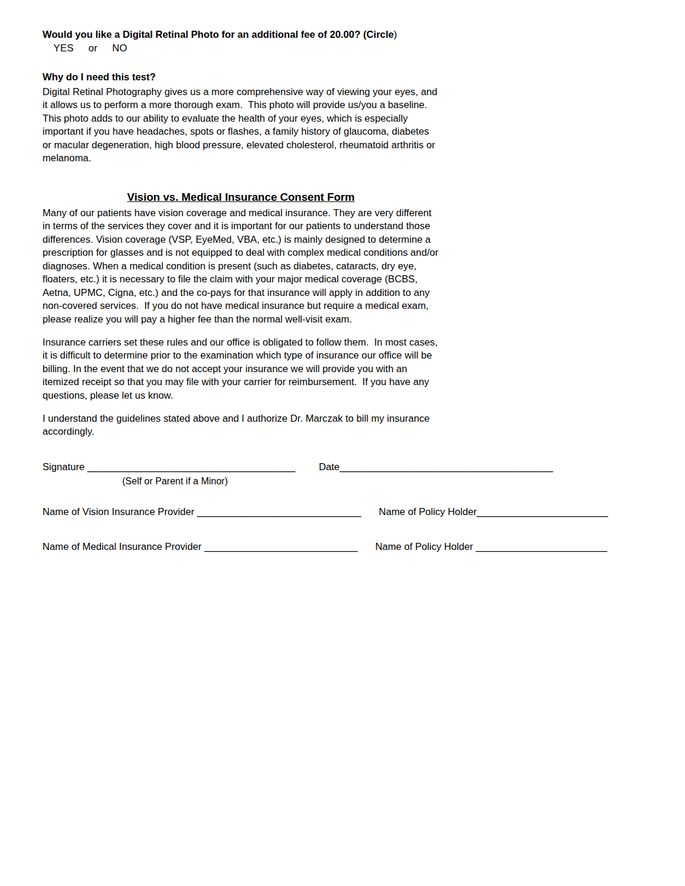Would you like a Digital Retinal Photo for an additional fee of 20.00? (Circle) YES or NO
Why do I need this test?
Digital Retinal Photography gives us a more comprehensive way of viewing your eyes, and it allows us to perform a more thorough exam. This photo will provide us/you a baseline. This photo adds to our ability to evaluate the health of your eyes, which is especially important if you have headaches, spots or flashes, a family history of glaucoma, diabetes or macular degeneration, high blood pressure, elevated cholesterol, rheumatoid arthritis or melanoma.
Vision vs. Medical Insurance Consent Form
Many of our patients have vision coverage and medical insurance. They are very different in terms of the services they cover and it is important for our patients to understand those differences. Vision coverage (VSP, EyeMed, VBA, etc.) is mainly designed to determine a prescription for glasses and is not equipped to deal with complex medical conditions and/or diagnoses. When a medical condition is present (such as diabetes, cataracts, dry eye, floaters, etc.) it is necessary to file the claim with your major medical coverage (BCBS, Aetna, UPMC, Cigna, etc.) and the co-pays for that insurance will apply in addition to any non-covered services. If you do not have medical insurance but require a medical exam, please realize you will pay a higher fee than the normal well-visit exam.
Insurance carriers set these rules and our office is obligated to follow them. In most cases, it is difficult to determine prior to the examination which type of insurance our office will be billing. In the event that we do not accept your insurance we will provide you with an itemized receipt so that you may file with your carrier for reimbursement. If you have any questions, please let us know.
I understand the guidelines stated above and I authorize Dr. Marczak to bill my insurance accordingly.
Signature ______________________________________ Date_______________________________________
(Self or Parent if a Minor)
Name of Vision Insurance Provider ______________________________ Name of Policy Holder________________________
Name of Medical Insurance Provider ____________________________ Name of Policy Holder ________________________